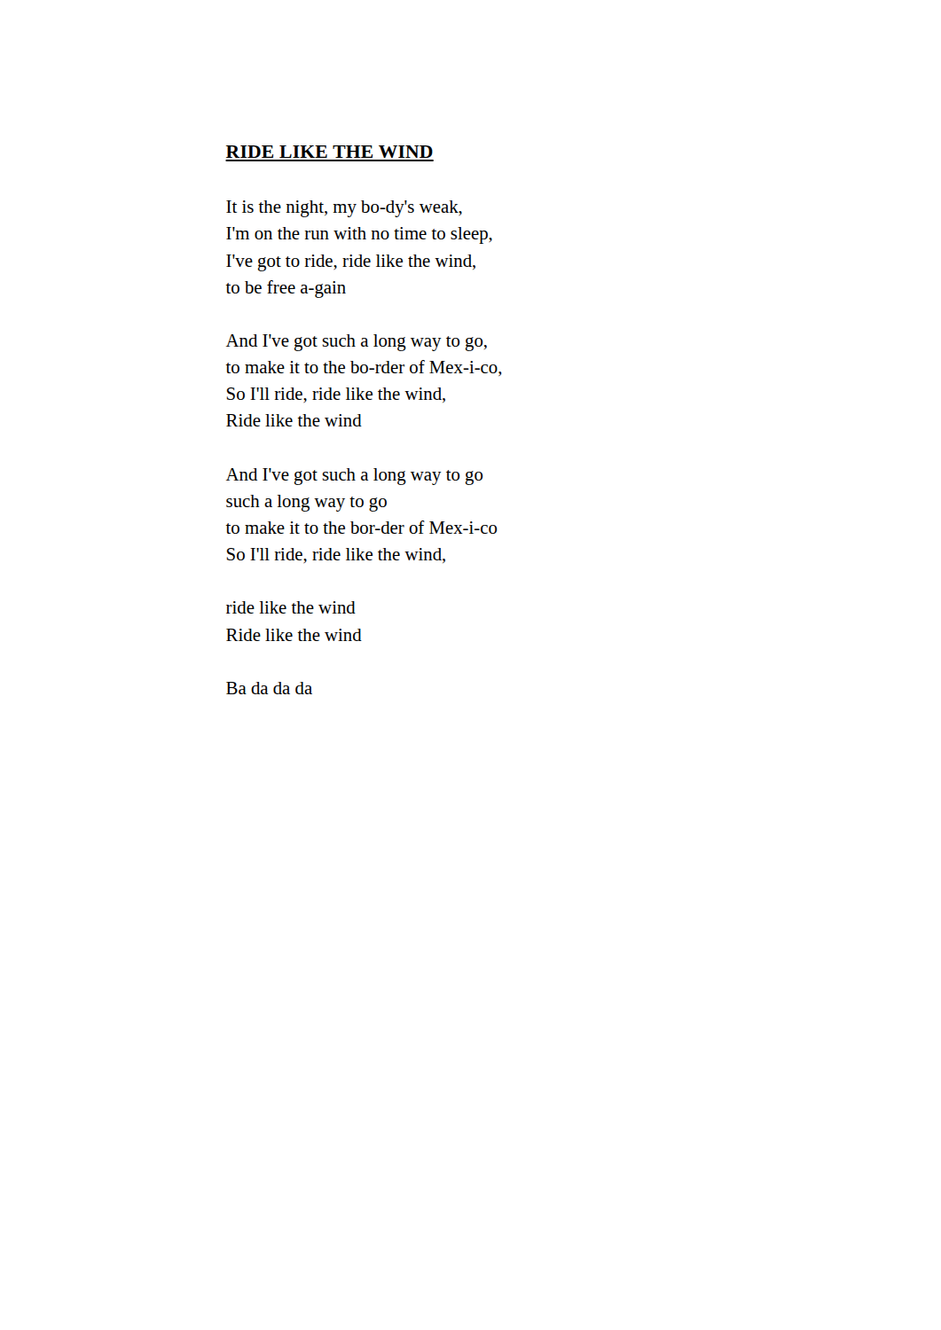RIDE LIKE THE WIND
It is the night, my bo-dy's weak,
I'm on the run with no time to sleep,
I've got to ride, ride like the wind,
to be free a-gain
And I've got such a long way to go,
to make it to the bo-rder of Mex-i-co,
So I'll ride, ride like the wind,
Ride like the wind
And I've got such a long way to go
such a long way to go
to make it to the bor-der of Mex-i-co
So I'll ride, ride like the wind,
ride like the wind
Ride like the wind
Ba da da da